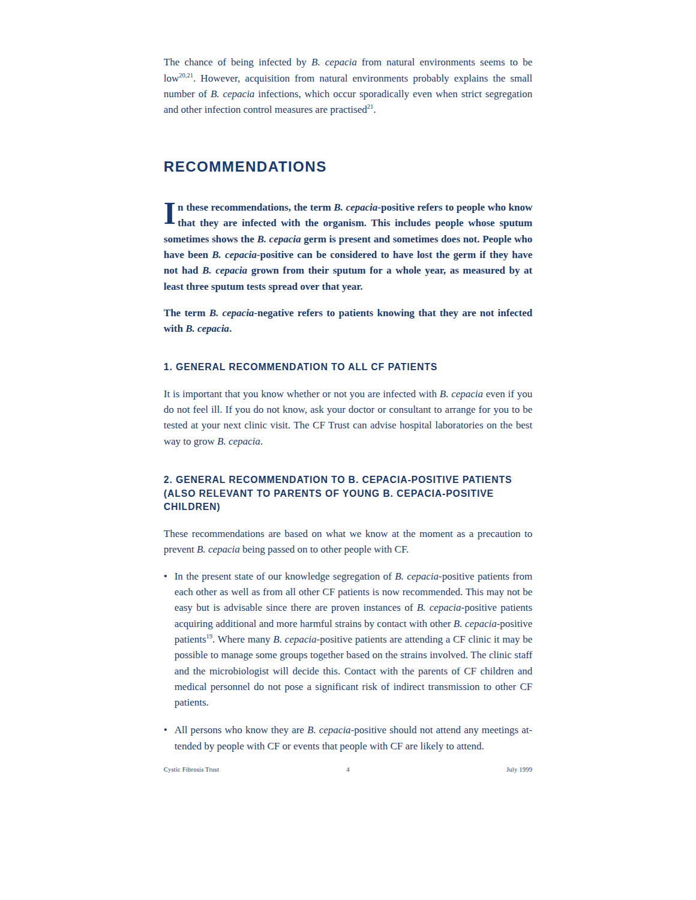The chance of being infected by B. cepacia from natural environments seems to be low20,21. However, acquisition from natural environments probably explains the small number of B. cepacia infections, which occur sporadically even when strict segregation and other infection control measures are practised21.
RECOMMENDATIONS
In these recommendations, the term B. cepacia-positive refers to people who know that they are infected with the organism. This includes people whose sputum sometimes shows the B. cepacia germ is present and sometimes does not. People who have been B. cepacia-positive can be considered to have lost the germ if they have not had B. cepacia grown from their sputum for a whole year, as measured by at least three sputum tests spread over that year.
The term B. cepacia-negative refers to patients knowing that they are not infected with B. cepacia.
1. General recommendation to all CF patients
It is important that you know whether or not you are infected with B. cepacia even if you do not feel ill. If you do not know, ask your doctor or consultant to arrange for you to be tested at your next clinic visit. The CF Trust can advise hospital laboratories on the best way to grow B. cepacia.
2. General recommendation to B. cepacia-positive patients
(also relevant to parents of young B. cepacia-positive children)
These recommendations are based on what we know at the moment as a precaution to prevent B. cepacia being passed on to other people with CF.
In the present state of our knowledge segregation of B. cepacia-positive patients from each other as well as from all other CF patients is now recommended. This may not be easy but is advisable since there are proven instances of B. cepacia-positive patients acquiring additional and more harmful strains by contact with other B. cepacia-positive patients19. Where many B. cepacia-positive patients are attending a CF clinic it may be possible to manage some groups together based on the strains involved. The clinic staff and the microbiologist will decide this. Contact with the parents of CF children and medical personnel do not pose a significant risk of indirect transmission to other CF patients.
All persons who know they are B. cepacia-positive should not attend any meetings attended by people with CF or events that people with CF are likely to attend.
Cystic Fibrosis Trust 4 July 1999